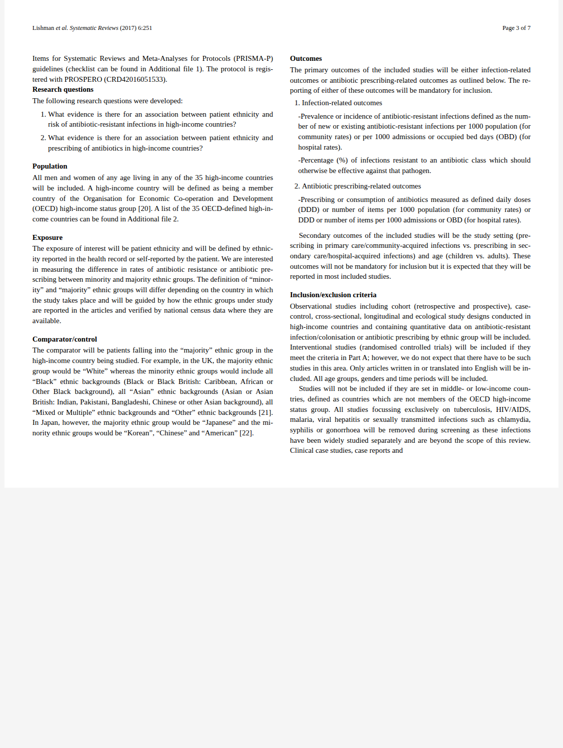Lishman et al. Systematic Reviews (2017) 6:251 Page 3 of 7
Items for Systematic Reviews and Meta-Analyses for Protocols (PRISMA-P) guidelines (checklist can be found in Additional file 1). The protocol is registered with PROSPERO (CRD42016051533).
Research questions
The following research questions were developed:
What evidence is there for an association between patient ethnicity and risk of antibiotic-resistant infections in high-income countries?
What evidence is there for an association between patient ethnicity and prescribing of antibiotics in high-income countries?
Population
All men and women of any age living in any of the 35 high-income countries will be included. A high-income country will be defined as being a member country of the Organisation for Economic Co-operation and Development (OECD) high-income status group [20]. A list of the 35 OECD-defined high-income countries can be found in Additional file 2.
Exposure
The exposure of interest will be patient ethnicity and will be defined by ethnicity reported in the health record or self-reported by the patient. We are interested in measuring the difference in rates of antibiotic resistance or antibiotic prescribing between minority and majority ethnic groups. The definition of “minority” and “majority” ethnic groups will differ depending on the country in which the study takes place and will be guided by how the ethnic groups under study are reported in the articles and verified by national census data where they are available.
Comparator/control
The comparator will be patients falling into the “majority” ethnic group in the high-income country being studied. For example, in the UK, the majority ethnic group would be “White” whereas the minority ethnic groups would include all “Black” ethnic backgrounds (Black or Black British: Caribbean, African or Other Black background), all “Asian” ethnic backgrounds (Asian or Asian British: Indian, Pakistani, Bangladeshi, Chinese or other Asian background), all “Mixed or Multiple” ethnic backgrounds and “Other” ethnic backgrounds [21]. In Japan, however, the majority ethnic group would be “Japanese” and the minority ethnic groups would be “Korean”, “Chinese” and “American” [22].
Outcomes
The primary outcomes of the included studies will be either infection-related outcomes or antibiotic prescribing-related outcomes as outlined below. The reporting of either of these outcomes will be mandatory for inclusion.
Infection-related outcomes
-Prevalence or incidence of antibiotic-resistant infections defined as the number of new or existing antibiotic-resistant infections per 1000 population (for community rates) or per 1000 admissions or occupied bed days (OBD) (for hospital rates).
-Percentage (%) of infections resistant to an antibiotic class which should otherwise be effective against that pathogen.
Antibiotic prescribing-related outcomes
-Prescribing or consumption of antibiotics measured as defined daily doses (DDD) or number of items per 1000 population (for community rates) or DDD or number of items per 1000 admissions or OBD (for hospital rates).
Secondary outcomes of the included studies will be the study setting (prescribing in primary care/community-acquired infections vs. prescribing in secondary care/hospital-acquired infections) and age (children vs. adults). These outcomes will not be mandatory for inclusion but it is expected that they will be reported in most included studies.
Inclusion/exclusion criteria
Observational studies including cohort (retrospective and prospective), case-control, cross-sectional, longitudinal and ecological study designs conducted in high-income countries and containing quantitative data on antibiotic-resistant infection/colonisation or antibiotic prescribing by ethnic group will be included. Interventional studies (randomised controlled trials) will be included if they meet the criteria in Part A; however, we do not expect that there have to be such studies in this area. Only articles written in or translated into English will be included. All age groups, genders and time periods will be included.
Studies will not be included if they are set in middle- or low-income countries, defined as countries which are not members of the OECD high-income status group. All studies focussing exclusively on tuberculosis, HIV/AIDS, malaria, viral hepatitis or sexually transmitted infections such as chlamydia, syphilis or gonorrhoea will be removed during screening as these infections have been widely studied separately and are beyond the scope of this review. Clinical case studies, case reports and